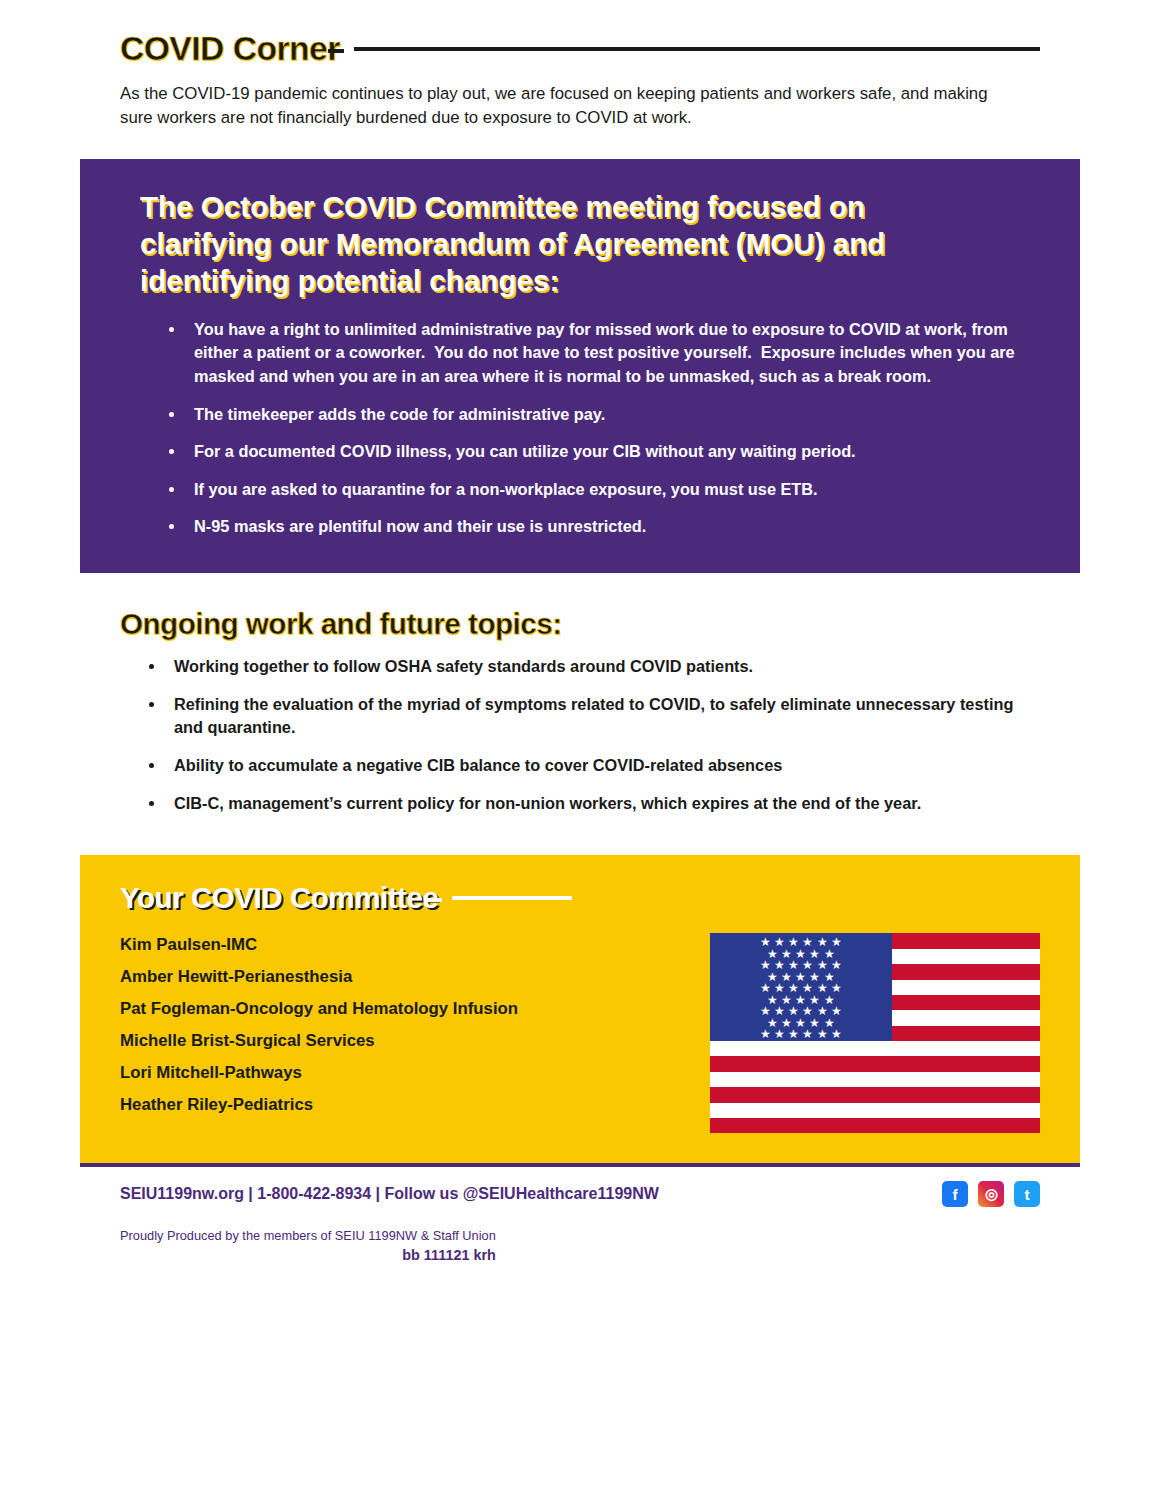COVID Corner
As the COVID-19 pandemic continues to play out, we are focused on keeping patients and workers safe, and making sure workers are not financially burdened due to exposure to COVID at work.
The October COVID Committee meeting focused on clarifying our Memorandum of Agreement (MOU) and identifying potential changes:
You have a right to unlimited administrative pay for missed work due to exposure to COVID at work, from either a patient or a coworker. You do not have to test positive yourself. Exposure includes when you are masked and when you are in an area where it is normal to be unmasked, such as a break room.
The timekeeper adds the code for administrative pay.
For a documented COVID illness, you can utilize your CIB without any waiting period.
If you are asked to quarantine for a non-workplace exposure, you must use ETB.
N-95 masks are plentiful now and their use is unrestricted.
Ongoing work and future topics:
Working together to follow OSHA safety standards around COVID patients.
Refining the evaluation of the myriad of symptoms related to COVID, to safely eliminate unnecessary testing and quarantine.
Ability to accumulate a negative CIB balance to cover COVID-related absences
CIB-C, management’s current policy for non-union workers, which expires at the end of the year.
Your COVID Committee
Kim Paulsen-IMC
Amber Hewitt-Perianesthesia
Pat Fogleman-Oncology and Hematology Infusion
Michelle Brist-Surgical Services
Lori Mitchell-Pathways
Heather Riley-Pediatrics
★ ★ ★ ★ ★ ★
★ ★ ★ ★ ★
★ ★ ★ ★ ★ ★
★ ★ ★ ★ ★
★ ★ ★ ★ ★ ★
★ ★ ★ ★ ★
★ ★ ★ ★ ★ ★
★ ★ ★ ★ ★
★ ★ ★ ★ ★ ★
SEIU1199nw.org | 1-800-422-8934 | Follow us @SEIUHealthcare1199NW
f ◎ t
Proudly Produced by the members of SEIU 1199NW & Staff Union
bb 111121 krh